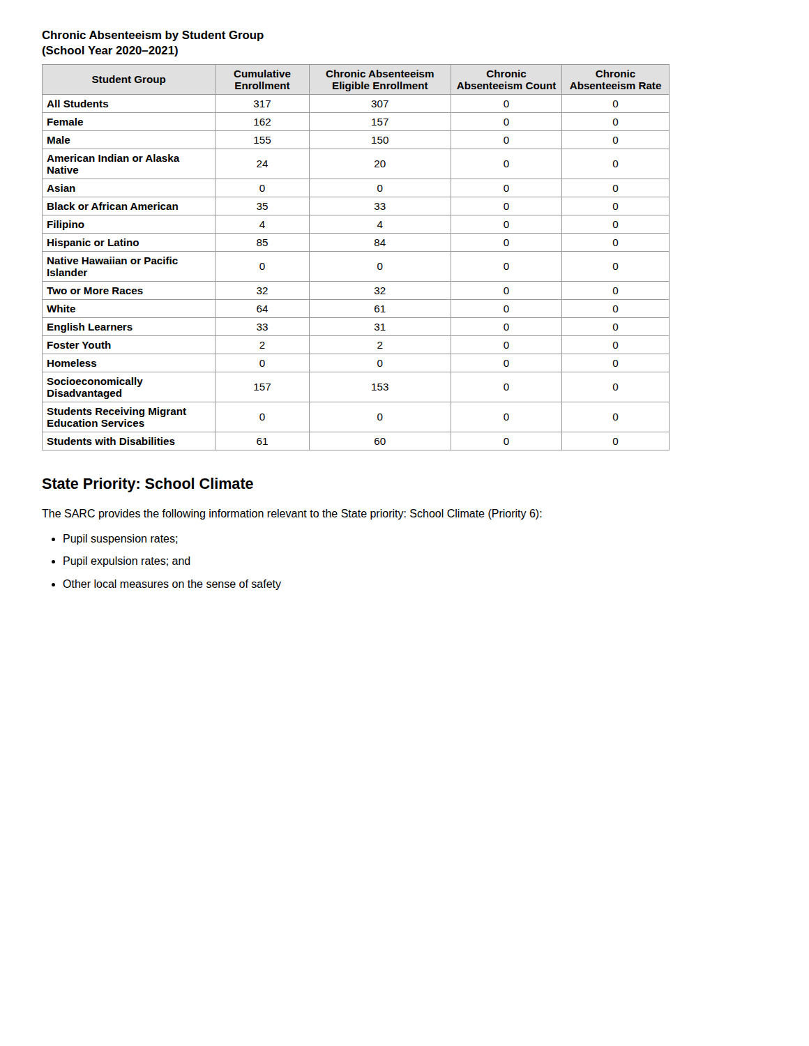Chronic Absenteeism by Student Group
(School Year 2020–2021)
| Student Group | Cumulative Enrollment | Chronic Absenteeism Eligible Enrollment | Chronic Absenteeism Count | Chronic Absenteeism Rate |
| --- | --- | --- | --- | --- |
| All Students | 317 | 307 | 0 | 0 |
| Female | 162 | 157 | 0 | 0 |
| Male | 155 | 150 | 0 | 0 |
| American Indian or Alaska Native | 24 | 20 | 0 | 0 |
| Asian | 0 | 0 | 0 | 0 |
| Black or African American | 35 | 33 | 0 | 0 |
| Filipino | 4 | 4 | 0 | 0 |
| Hispanic or Latino | 85 | 84 | 0 | 0 |
| Native Hawaiian or Pacific Islander | 0 | 0 | 0 | 0 |
| Two or More Races | 32 | 32 | 0 | 0 |
| White | 64 | 61 | 0 | 0 |
| English Learners | 33 | 31 | 0 | 0 |
| Foster Youth | 2 | 2 | 0 | 0 |
| Homeless | 0 | 0 | 0 | 0 |
| Socioeconomically Disadvantaged | 157 | 153 | 0 | 0 |
| Students Receiving Migrant Education Services | 0 | 0 | 0 | 0 |
| Students with Disabilities | 61 | 60 | 0 | 0 |
State Priority: School Climate
The SARC provides the following information relevant to the State priority: School Climate (Priority 6):
Pupil suspension rates;
Pupil expulsion rates; and
Other local measures on the sense of safety